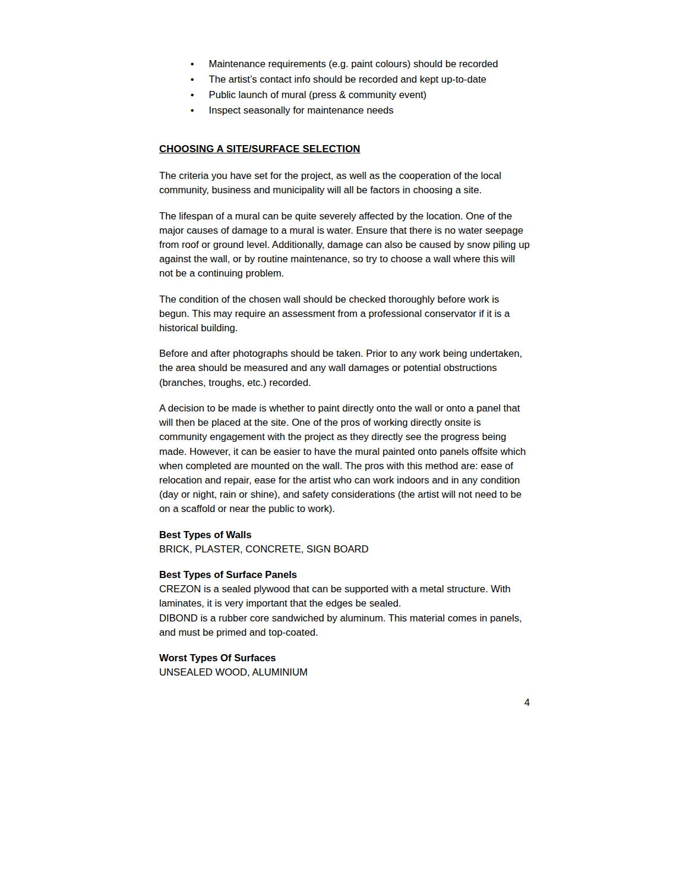Maintenance requirements (e.g. paint colours) should be recorded
The artist’s contact info should be recorded and kept up-to-date
Public launch of mural (press & community event)
Inspect seasonally for maintenance needs
CHOOSING A SITE/SURFACE SELECTION
The criteria you have set for the project, as well as the cooperation of the local community, business and municipality will all be factors in choosing a site.
The lifespan of a mural can be quite severely affected by the location. One of the major causes of damage to a mural is water. Ensure that there is no water seepage from roof or ground level. Additionally, damage can also be caused by snow piling up against the wall, or by routine maintenance, so try to choose a wall where this will not be a continuing problem.
The condition of the chosen wall should be checked thoroughly before work is begun. This may require an assessment from a professional conservator if it is a historical building.
Before and after photographs should be taken. Prior to any work being undertaken, the area should be measured and any wall damages or potential obstructions (branches, troughs, etc.) recorded.
A decision to be made is whether to paint directly onto the wall or onto a panel that will then be placed at the site. One of the pros of working directly onsite is community engagement with the project as they directly see the progress being made. However, it can be easier to have the mural painted onto panels offsite which when completed are mounted on the wall. The pros with this method are: ease of relocation and repair, ease for the artist who can work indoors and in any condition (day or night, rain or shine), and safety considerations (the artist will not need to be on a scaffold or near the public to work).
Best Types of Walls
BRICK, PLASTER, CONCRETE, SIGN BOARD
Best Types of Surface Panels
CREZON is a sealed plywood that can be supported with a metal structure. With laminates, it is very important that the edges be sealed.
DIBOND is a rubber core sandwiched by aluminum. This material comes in panels, and must be primed and top-coated.
Worst Types Of Surfaces
UNSEALED WOOD, ALUMINIUM
4